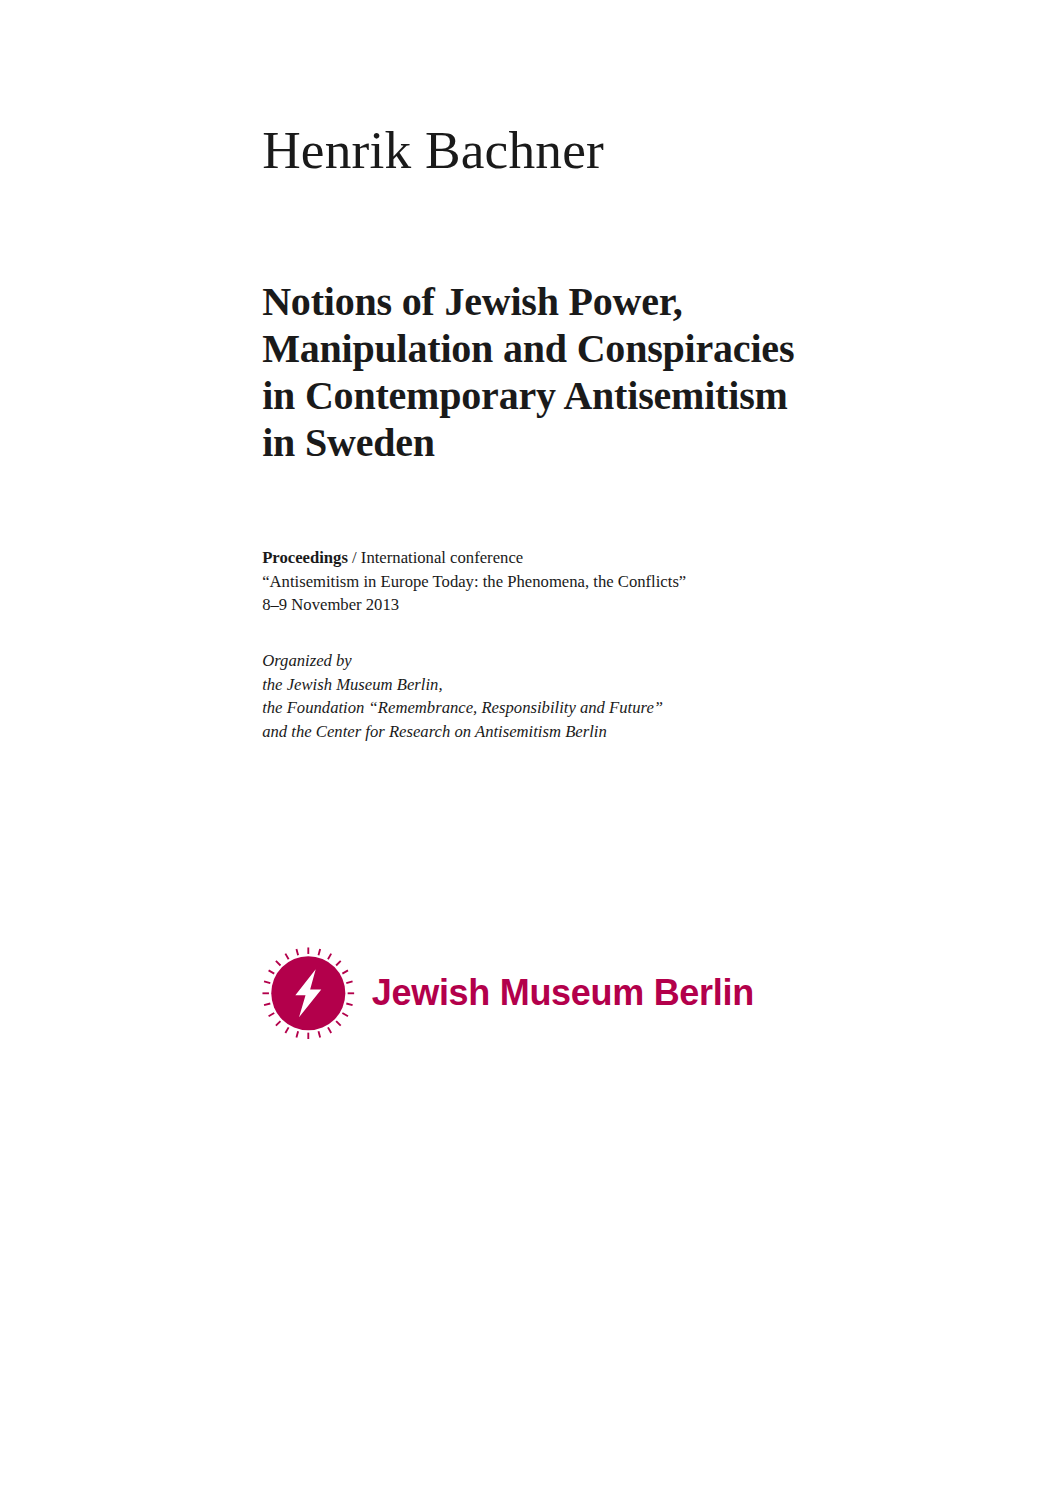Henrik Bachner
Notions of Jewish Power, Manipu​lation and Conspiracies in Contem​porary Antisemitism in Sweden
Proceedings / International conference
“Antisemitism in Europe Today: the Phenomena, the Conflicts”
8–9 November 2013
Organized by
the Jewish Museum Berlin,
the Foundation “Remembrance, Responsibility and Future”
and the Center for Research on Antisemitism Berlin
Jewish Museum Berlin